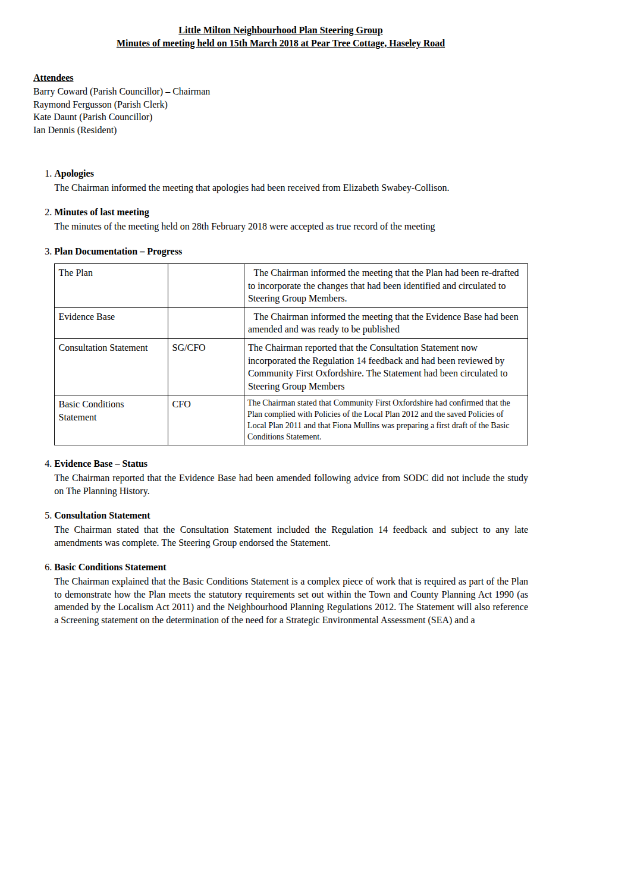Little Milton Neighbourhood Plan Steering Group
Minutes of meeting held on 15th March 2018 at Pear Tree Cottage, Haseley Road
Attendees
Barry Coward (Parish Councillor) – Chairman
Raymond Fergusson (Parish Clerk)
Kate Daunt (Parish Councillor)
Ian Dennis (Resident)
Apologies
The Chairman informed the meeting that apologies had been received from Elizabeth Swabey-Collison.
Minutes of last meeting
The minutes of the meeting held on 28th February 2018 were accepted as true record of the meeting
Plan Documentation – Progress
| The Plan | | The Chairman informed the meeting that the Plan had been re-drafted to incorporate the changes that had been identified and circulated to Steering Group Members. |
| Evidence Base | | The Chairman informed the meeting that the Evidence Base had been amended and was ready to be published |
| Consultation Statement | SG/CFO | The Chairman reported that the Consultation Statement now incorporated the Regulation 14 feedback and had been reviewed by Community First Oxfordshire. The Statement had been circulated to Steering Group Members |
| Basic Conditions Statement | CFO | The Chairman stated that Community First Oxfordshire had confirmed that the Plan complied with Policies of the Local Plan 2012 and the saved Policies of Local Plan 2011 and that Fiona Mullins was preparing a first draft of the Basic Conditions Statement. |
Evidence Base – Status
The Chairman reported that the Evidence Base had been amended following advice from SODC did not include the study on The Planning History.
Consultation Statement
The Chairman stated that the Consultation Statement included the Regulation 14 feedback and subject to any late amendments was complete. The Steering Group endorsed the Statement.
Basic Conditions Statement
The Chairman explained that the Basic Conditions Statement is a complex piece of work that is required as part of the Plan to demonstrate how the Plan meets the statutory requirements set out within the Town and County Planning Act 1990 (as amended by the Localism Act 2011) and the Neighbourhood Planning Regulations 2012. The Statement will also reference a Screening statement on the determination of the need for a Strategic Environmental Assessment (SEA) and a